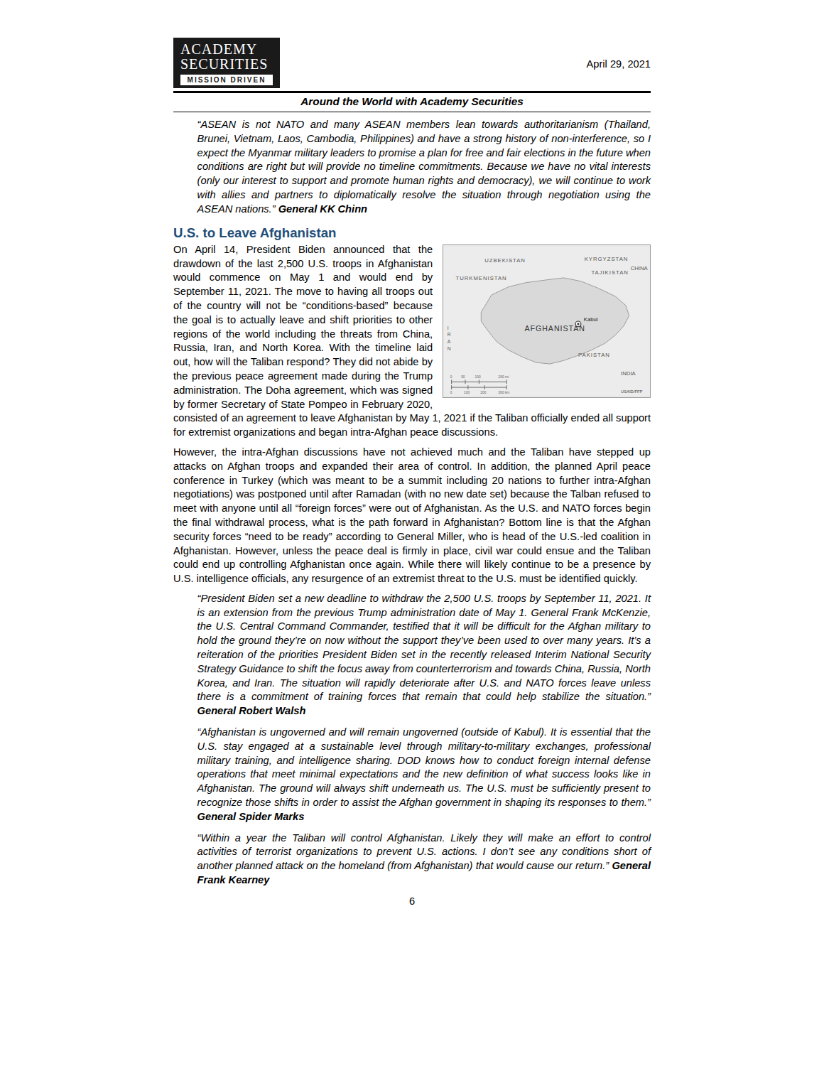ACADEMY
SECURITIES
MISSION DRIVEN
April 29, 2021
Around the World with Academy Securities
“ASEAN is not NATO and many ASEAN members lean towards authoritarianism (Thailand, Brunei, Vietnam, Laos, Cambodia, Philippines) and have a strong history of non-interference, so I expect the Myanmar military leaders to promise a plan for free and fair elections in the future when conditions are right but will provide no timeline commitments. Because we have no vital interests (only our interest to support and promote human rights and democracy), we will continue to work with allies and partners to diplomatically resolve the situation through negotiation using the ASEAN nations.” General KK Chinn
U.S. to Leave Afghanistan
Kabul UZBEKISTAN KYRGYZSTAN CHINA TAJIKISTAN TURKMENISTAN AFGHANISTAN I R A N PAKISTAN INDIA 0 50 100 200 mi 0 100 200 300 km USAID/FFP
On April 14, President Biden announced that the drawdown of the last 2,500 U.S. troops in Afghanistan would commence on May 1 and would end by September 11, 2021. The move to having all troops out of the country will not be “conditions-based” because the goal is to actually leave and shift priorities to other regions of the world including the threats from China, Russia, Iran, and North Korea. With the timeline laid out, how will the Taliban respond? They did not abide by the previous peace agreement made during the Trump administration. The Doha agreement, which was signed by former Secretary of State Pompeo in February 2020, consisted of an agreement to leave Afghanistan by May 1, 2021 if the Taliban officially ended all support for extremist organizations and began intra-Afghan peace discussions.
However, the intra-Afghan discussions have not achieved much and the Taliban have stepped up attacks on Afghan troops and expanded their area of control. In addition, the planned April peace conference in Turkey (which was meant to be a summit including 20 nations to further intra-Afghan negotiations) was postponed until after Ramadan (with no new date set) because the Talban refused to meet with anyone until all “foreign forces” were out of Afghanistan. As the U.S. and NATO forces begin the final withdrawal process, what is the path forward in Afghanistan? Bottom line is that the Afghan security forces “need to be ready” according to General Miller, who is head of the U.S.-led coalition in Afghanistan. However, unless the peace deal is firmly in place, civil war could ensue and the Taliban could end up controlling Afghanistan once again. While there will likely continue to be a presence by U.S. intelligence officials, any resurgence of an extremist threat to the U.S. must be identified quickly.
“President Biden set a new deadline to withdraw the 2,500 U.S. troops by September 11, 2021. It is an extension from the previous Trump administration date of May 1. General Frank McKenzie, the U.S. Central Command Commander, testified that it will be difficult for the Afghan military to hold the ground they’re on now without the support they’ve been used to over many years. It’s a reiteration of the priorities President Biden set in the recently released Interim National Security Strategy Guidance to shift the focus away from counterterrorism and towards China, Russia, North Korea, and Iran. The situation will rapidly deteriorate after U.S. and NATO forces leave unless there is a commitment of training forces that remain that could help stabilize the situation.” General Robert Walsh
“Afghanistan is ungoverned and will remain ungoverned (outside of Kabul). It is essential that the U.S. stay engaged at a sustainable level through military-to-military exchanges, professional military training, and intelligence sharing. DOD knows how to conduct foreign internal defense operations that meet minimal expectations and the new definition of what success looks like in Afghanistan. The ground will always shift underneath us. The U.S. must be sufficiently present to recognize those shifts in order to assist the Afghan government in shaping its responses to them.” General Spider Marks
“Within a year the Taliban will control Afghanistan. Likely they will make an effort to control activities of terrorist organizations to prevent U.S. actions. I don’t see any conditions short of another planned attack on the homeland (from Afghanistan) that would cause our return.” General Frank Kearney
6